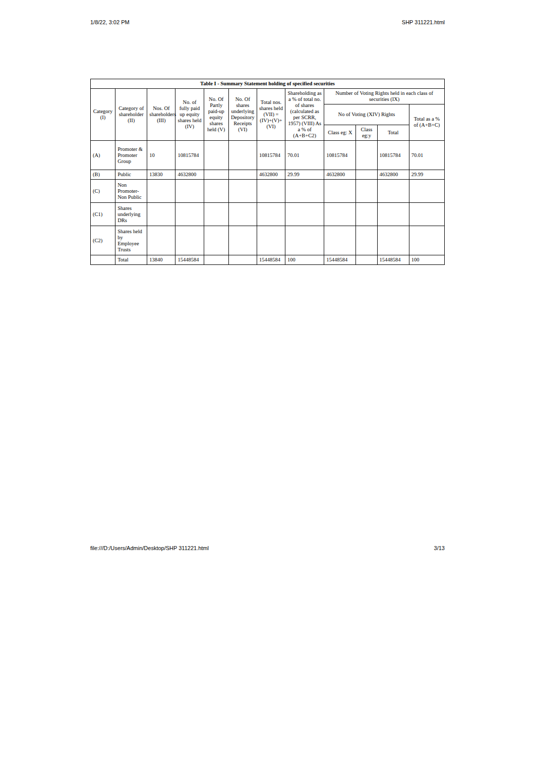1/8/22, 3:02 PM SHP 311221.html
| Table I - Summary Statement holding of specified securities |
| Category (I) | Category of shareholder (II) | Nos. Of shareholders (III) | No. of fully paid up equity shares held (IV) | No. Of Partly paid-up equity shares held (V) | No. Of shares underlying Depository Receipts (VI) | Total nos. shares held (VII) = (IV)+(V)+ (VI) | Shareholding as a % of total no. of shares (calculated as per SCRR, 1957) (VIII) As a % of (A+B+C2) | Number of Voting Rights held in each class of securities (IX) |
| No of Voting (XIV) Rights | Total as a % of (A+B+C) |
| Class eg: X | Class eg:y | Total |
| (A) | Promoter & Promoter Group | 10 | 10815784 | | | 10815784 | 70.01 | 10815784 | | 10815784 | 70.01 |
| (B) | Public | 13830 | 4632800 | | | 4632800 | 29.99 | 4632800 | | 4632800 | 29.99 |
| (C) | Non Promoter- Non Public | | | | | | | | | | |
| (C1) | Shares underlying DRs | | | | | | | | | | |
| (C2) | Shares held by Employee Trusts | | | | | | | | | | |
| | Total | 13840 | 15448584 | | | 15448584 | 100 | 15448584 | | 15448584 | 100 |
file:///D:/Users/Admin/Desktop/SHP 311221.html 3/13